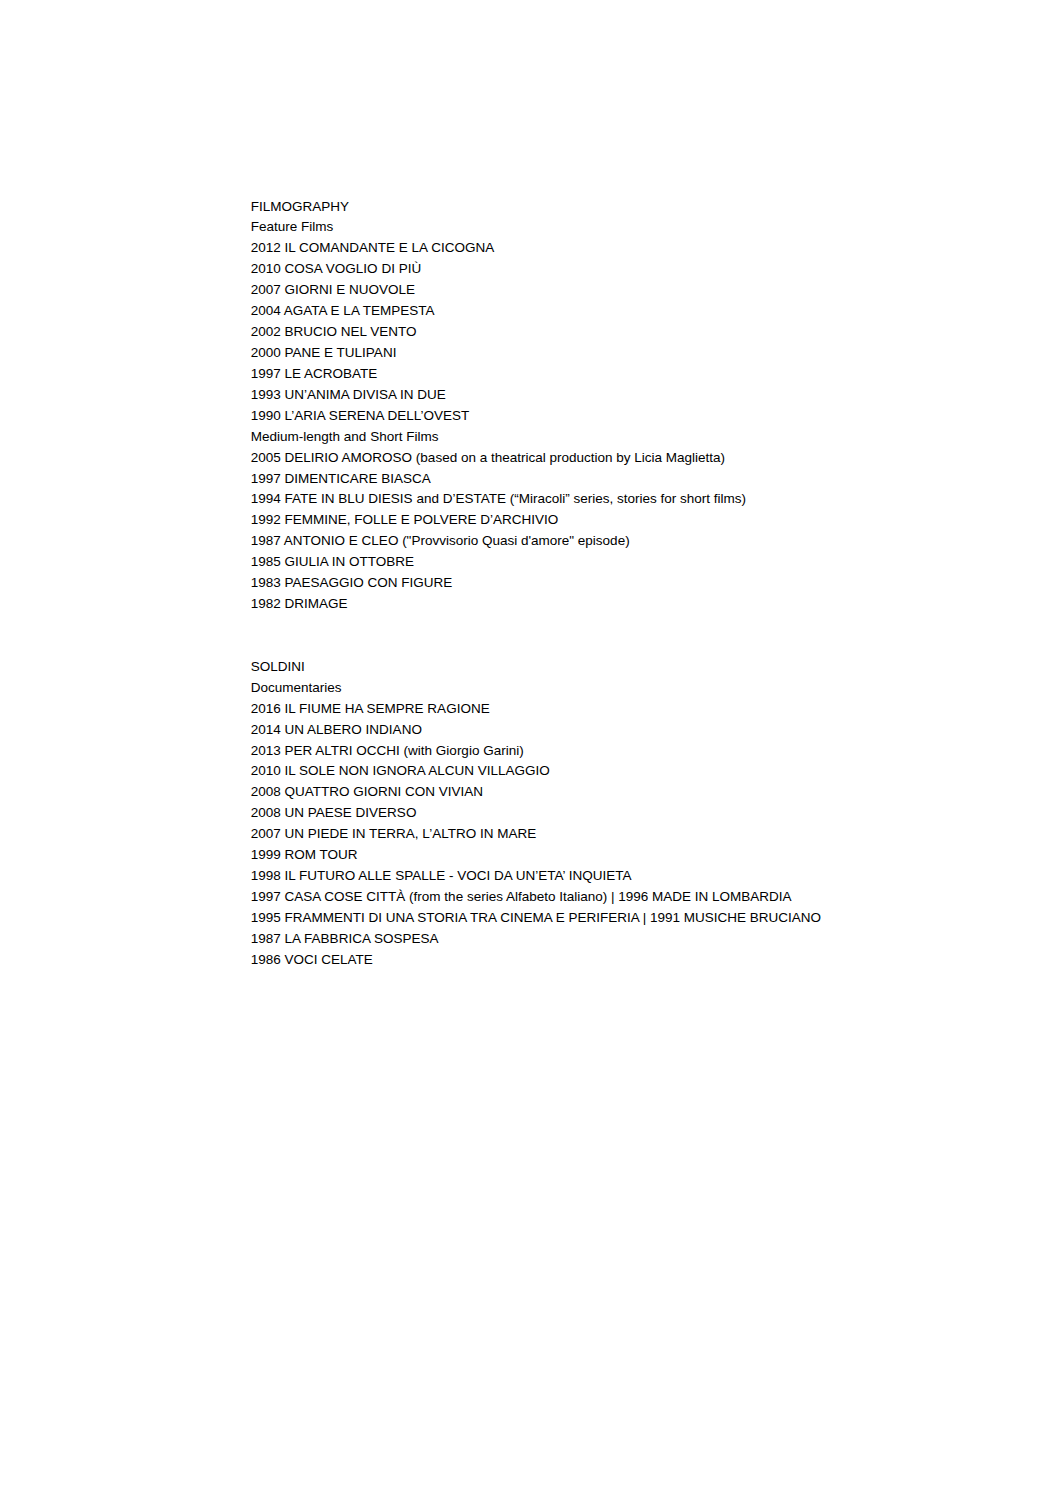FILMOGRAPHY
Feature Films
2012 IL COMANDANTE E LA CICOGNA
2010 COSA VOGLIO DI PIÙ
2007 GIORNI E NUOVOLE
2004 AGATA E LA TEMPESTA
2002 BRUCIO NEL VENTO
2000 PANE E TULIPANI
1997 LE ACROBATE
1993 UN’ANIMA DIVISA IN DUE
1990 L’ARIA SERENA DELL’OVEST
Medium-length and Short Films
2005 DELIRIO AMOROSO (based on a theatrical production by Licia Maglietta)
1997 DIMENTICARE BIASCA
1994 FATE IN BLU DIESIS and D’ESTATE (“Miracoli” series, stories for short films)
1992 FEMMINE, FOLLE E POLVERE D’ARCHIVIO
1987 ANTONIO E CLEO ("Provvisorio Quasi d'amore" episode)
1985 GIULIA IN OTTOBRE
1983 PAESAGGIO CON FIGURE
1982 DRIMAGE
SOLDINI
Documentaries
2016 IL FIUME HA SEMPRE RAGIONE
2014 UN ALBERO INDIANO
2013 PER ALTRI OCCHI (with Giorgio Garini)
2010 IL SOLE NON IGNORA ALCUN VILLAGGIO
2008 QUATTRO GIORNI CON VIVIAN
2008 UN PAESE DIVERSO
2007 UN PIEDE IN TERRA, L’ALTRO IN MARE
1999 ROM TOUR
1998 IL FUTURO ALLE SPALLE - VOCI DA UN’ETA’ INQUIETA
1997 CASA COSE CITTÀ (from the series Alfabeto Italiano) | 1996 MADE IN LOMBARDIA
1995 FRAMMENTI DI UNA STORIA TRA CINEMA E PERIFERIA | 1991 MUSICHE BRUCIANO
1987 LA FABBRICA SOSPESA
1986 VOCI CELATE